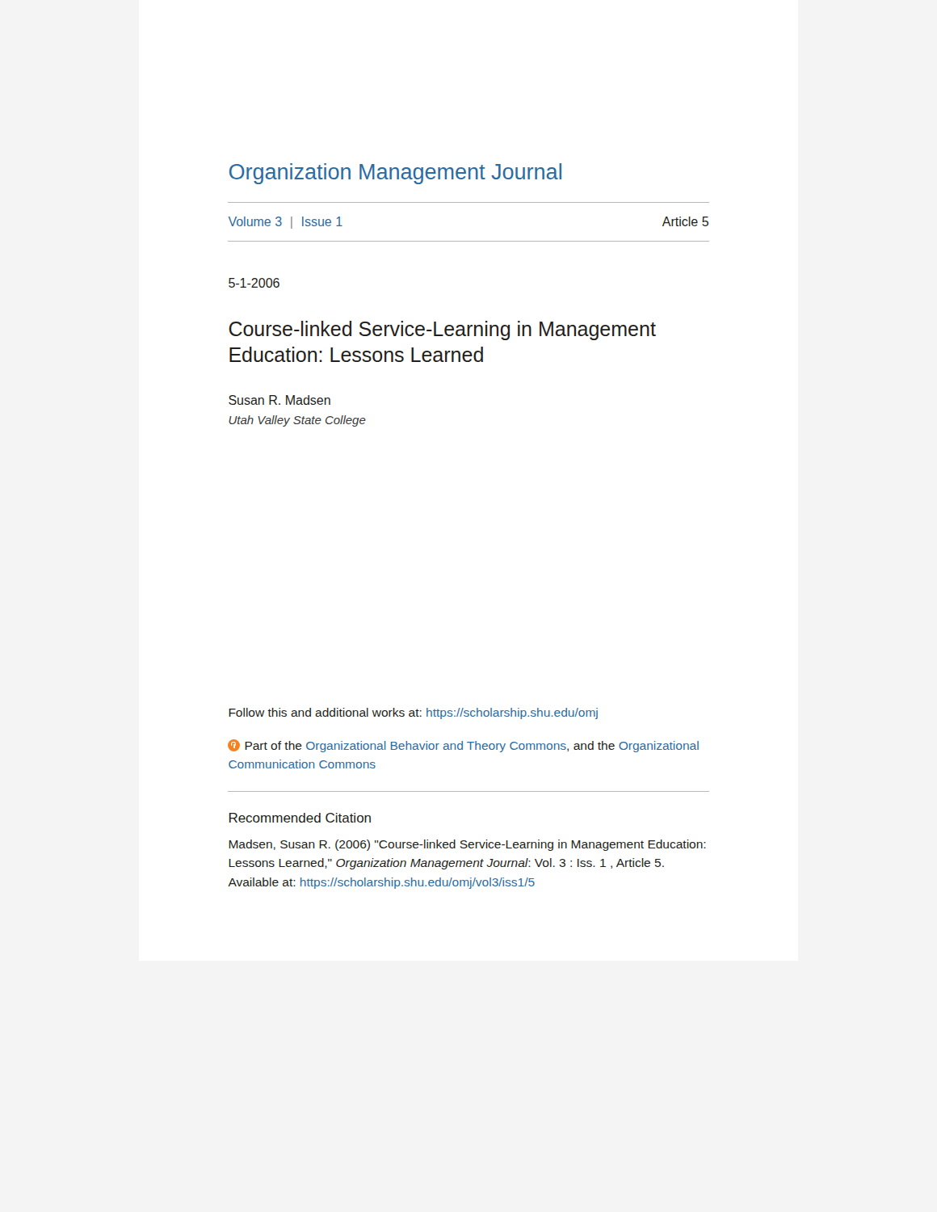Organization Management Journal
Volume 3 | Issue 1
Article 5
5-1-2006
Course-linked Service-Learning in Management Education: Lessons Learned
Susan R. Madsen
Utah Valley State College
Follow this and additional works at: https://scholarship.shu.edu/omj
Part of the Organizational Behavior and Theory Commons, and the Organizational Communication Commons
Recommended Citation
Madsen, Susan R. (2006) "Course-linked Service-Learning in Management Education: Lessons Learned," Organization Management Journal: Vol. 3 : Iss. 1 , Article 5.
Available at: https://scholarship.shu.edu/omj/vol3/iss1/5